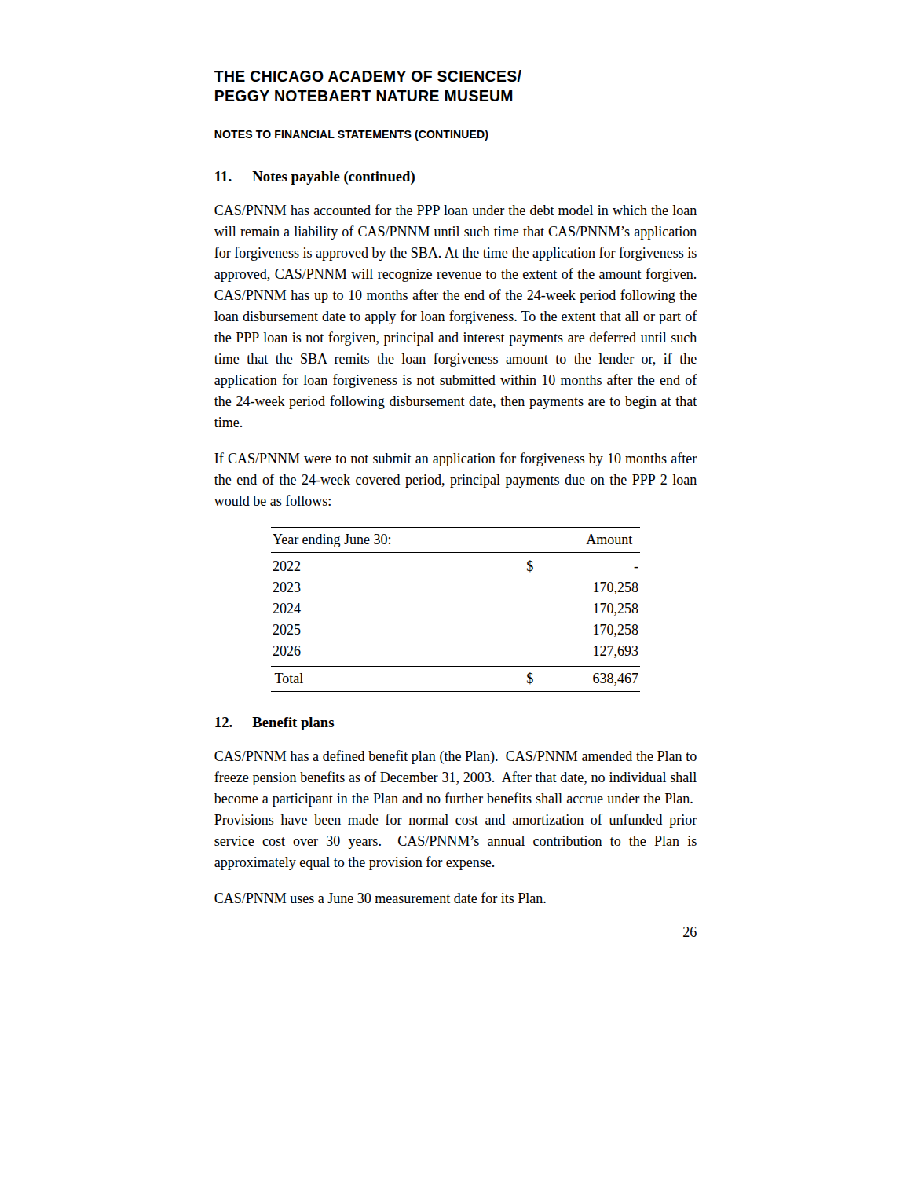THE CHICAGO ACADEMY OF SCIENCES/
PEGGY NOTEBAERT NATURE MUSEUM
NOTES TO FINANCIAL STATEMENTS (CONTINUED)
11. Notes payable (continued)
CAS/PNNM has accounted for the PPP loan under the debt model in which the loan will remain a liability of CAS/PNNM until such time that CAS/PNNM’s application for forgiveness is approved by the SBA. At the time the application for forgiveness is approved, CAS/PNNM will recognize revenue to the extent of the amount forgiven. CAS/PNNM has up to 10 months after the end of the 24-week period following the loan disbursement date to apply for loan forgiveness. To the extent that all or part of the PPP loan is not forgiven, principal and interest payments are deferred until such time that the SBA remits the loan forgiveness amount to the lender or, if the application for loan forgiveness is not submitted within 10 months after the end of the 24-week period following disbursement date, then payments are to begin at that time.
If CAS/PNNM were to not submit an application for forgiveness by 10 months after the end of the 24-week covered period, principal payments due on the PPP 2 loan would be as follows:
| Year ending June 30: | Amount |
| --- | --- |
| 2022 | $ | - |
| 2023 | | 170,258 |
| 2024 | | 170,258 |
| 2025 | | 170,258 |
| 2026 | | 127,693 |
| Total | $ | 638,467 |
12. Benefit plans
CAS/PNNM has a defined benefit plan (the Plan). CAS/PNNM amended the Plan to freeze pension benefits as of December 31, 2003. After that date, no individual shall become a participant in the Plan and no further benefits shall accrue under the Plan. Provisions have been made for normal cost and amortization of unfunded prior service cost over 30 years. CAS/PNNM’s annual contribution to the Plan is approximately equal to the provision for expense.
CAS/PNNM uses a June 30 measurement date for its Plan.
26